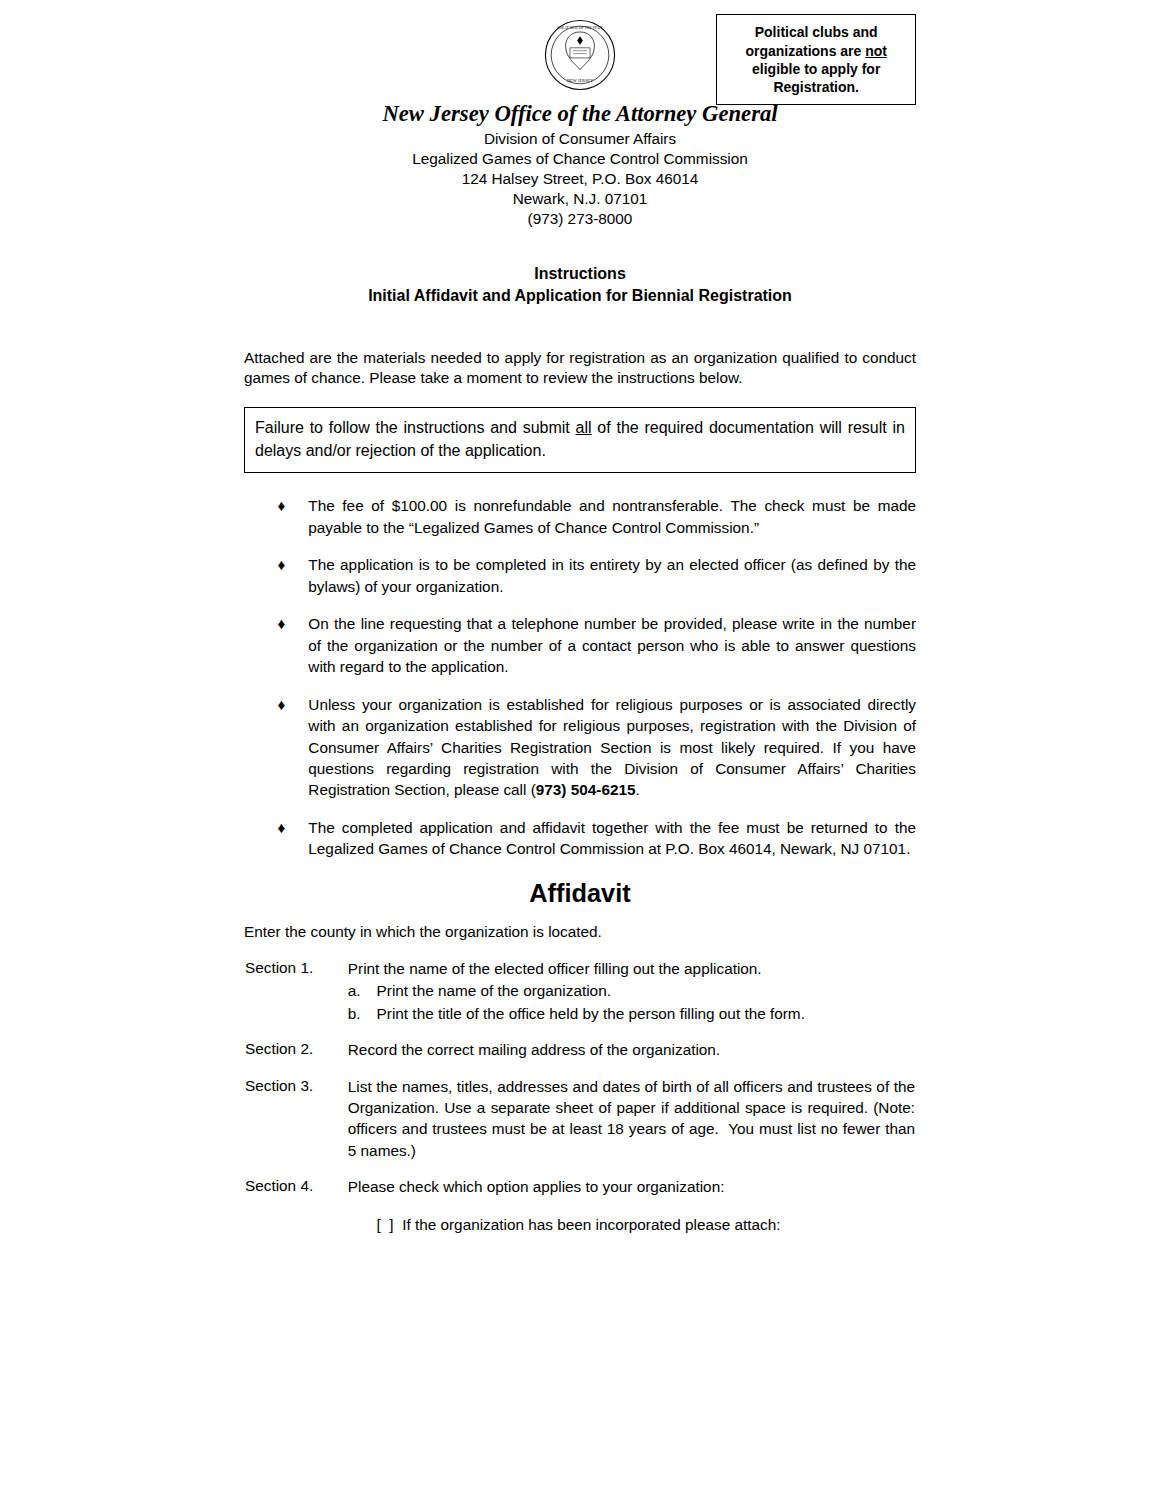Political clubs and organizations are not eligible to apply for Registration.
NEW JERSEY GREAT SEAL OF THE STATE
New Jersey Office of the Attorney General
Division of Consumer Affairs
Legalized Games of Chance Control Commission
124 Halsey Street, P.O. Box 46014
Newark, N.J. 07101
(973) 273-8000
Instructions
Initial Affidavit and Application for Biennial Registration
Attached are the materials needed to apply for registration as an organization qualified to conduct games of chance. Please take a moment to review the instructions below.
Failure to follow the instructions and submit all of the required documentation will result in delays and/or rejection of the application.
The fee of $100.00 is nonrefundable and nontransferable. The check must be made payable to the “Legalized Games of Chance Control Commission.”
The application is to be completed in its entirety by an elected officer (as defined by the bylaws) of your organization.
On the line requesting that a telephone number be provided, please write in the number of the organization or the number of a contact person who is able to answer questions with regard to the application.
Unless your organization is established for religious purposes or is associated directly with an organization established for religious purposes, registration with the Division of Consumer Affairs’ Charities Registration Section is most likely required. If you have questions regarding registration with the Division of Consumer Affairs’ Charities Registration Section, please call (973) 504-6215.
The completed application and affidavit together with the fee must be returned to the Legalized Games of Chance Control Commission at P.O. Box 46014, Newark, NJ 07101.
Affidavit
Enter the county in which the organization is located.
| Section 1. | Print the name of the elected officer filling out the application. a. Print the name of the organization. b. Print the title of the office held by the person filling out the form. |
| Section 2. | Record the correct mailing address of the organization. |
| Section 3. | List the names, titles, addresses and dates of birth of all officers and trustees of the Organization. Use a separate sheet of paper if additional space is required. (Note: officers and trustees must be at least 18 years of age. You must list no fewer than 5 names.) |
| Section 4. | Please check which option applies to your organization: [ ] If the organization has been incorporated please attach: |